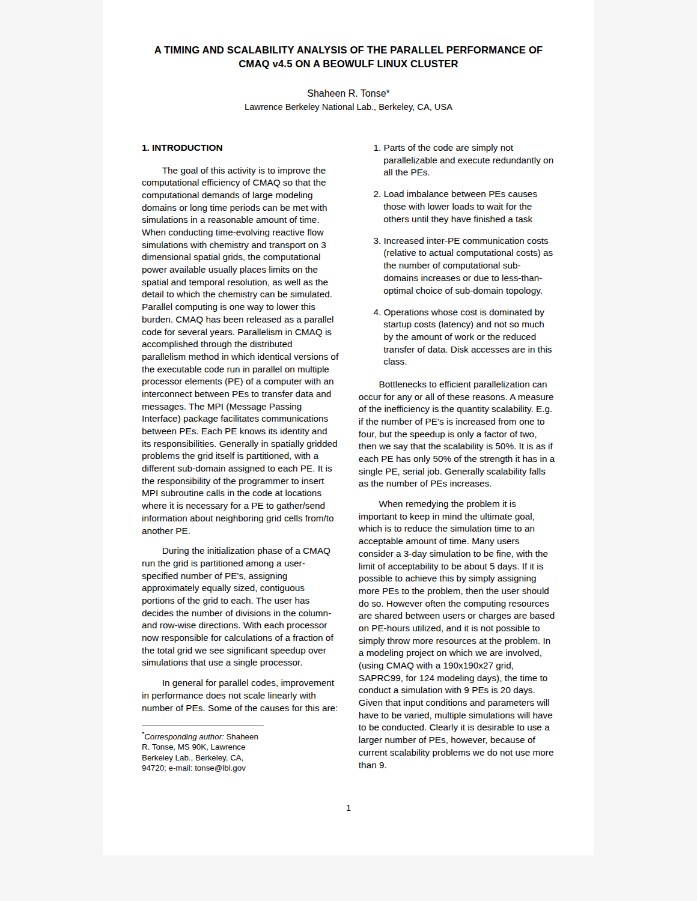A TIMING AND SCALABILITY ANALYSIS OF THE PARALLEL PERFORMANCE OF
CMAQ v4.5 ON A BEOWULF LINUX CLUSTER
Shaheen R. Tonse*
Lawrence Berkeley National Lab., Berkeley, CA, USA
1. INTRODUCTION
The goal of this activity is to improve the computational efficiency of CMAQ so that the computational demands of large modeling domains or long time periods can be met with simulations in a reasonable amount of time. When conducting time-evolving reactive flow simulations with chemistry and transport on 3 dimensional spatial grids, the computational power available usually places limits on the spatial and temporal resolution, as well as the detail to which the chemistry can be simulated. Parallel computing is one way to lower this burden. CMAQ has been released as a parallel code for several years. Parallelism in CMAQ is accomplished through the distributed parallelism method in which identical versions of the executable code run in parallel on multiple processor elements (PE) of a computer with an interconnect between PEs to transfer data and messages. The MPI (Message Passing Interface) package facilitates communications between PEs. Each PE knows its identity and its responsibilities. Generally in spatially gridded problems the grid itself is partitioned, with a different sub-domain assigned to each PE. It is the responsibility of the programmer to insert MPI subroutine calls in the code at locations where it is necessary for a PE to gather/send information about neighboring grid cells from/to another PE.
During the initialization phase of a CMAQ run the grid is partitioned among a user-specified number of PE's, assigning approximately equally sized, contiguous portions of the grid to each. The user has decides the number of divisions in the column- and row-wise directions. With each processor now responsible for calculations of a fraction of the total grid we see significant speedup over simulations that use a single processor.
In general for parallel codes, improvement in performance does not scale linearly with number of PEs. Some of the causes for this are:
*Corresponding author: Shaheen R. Tonse, MS 90K, Lawrence Berkeley Lab., Berkeley, CA, 94720; e-mail: tonse@lbl.gov
1. Parts of the code are simply not parallelizable and execute redundantly on all the PEs.
2. Load imbalance between PEs causes those with lower loads to wait for the others until they have finished a task
3. Increased inter-PE communication costs (relative to actual computational costs) as the number of computational sub-domains increases or due to less-than-optimal choice of sub-domain topology.
4. Operations whose cost is dominated by startup costs (latency) and not so much by the amount of work or the reduced transfer of data. Disk accesses are in this class.
Bottlenecks to efficient parallelization can occur for any or all of these reasons. A measure of the inefficiency is the quantity scalability. E.g. if the number of PE's is increased from one to four, but the speedup is only a factor of two, then we say that the scalability is 50%. It is as if each PE has only 50% of the strength it has in a single PE, serial job. Generally scalability falls as the number of PEs increases.
When remedying the problem it is important to keep in mind the ultimate goal, which is to reduce the simulation time to an acceptable amount of time. Many users consider a 3-day simulation to be fine, with the limit of acceptability to be about 5 days. If it is possible to achieve this by simply assigning more PEs to the problem, then the user should do so. However often the computing resources are shared between users or charges are based on PE-hours utilized, and it is not possible to simply throw more resources at the problem. In a modeling project on which we are involved, (using CMAQ with a 190x190x27 grid, SAPRC99, for 124 modeling days), the time to conduct a simulation with 9 PEs is 20 days. Given that input conditions and parameters will have to be varied, multiple simulations will have to be conducted. Clearly it is desirable to use a larger number of PEs, however, because of current scalability problems we do not use more than 9.
1